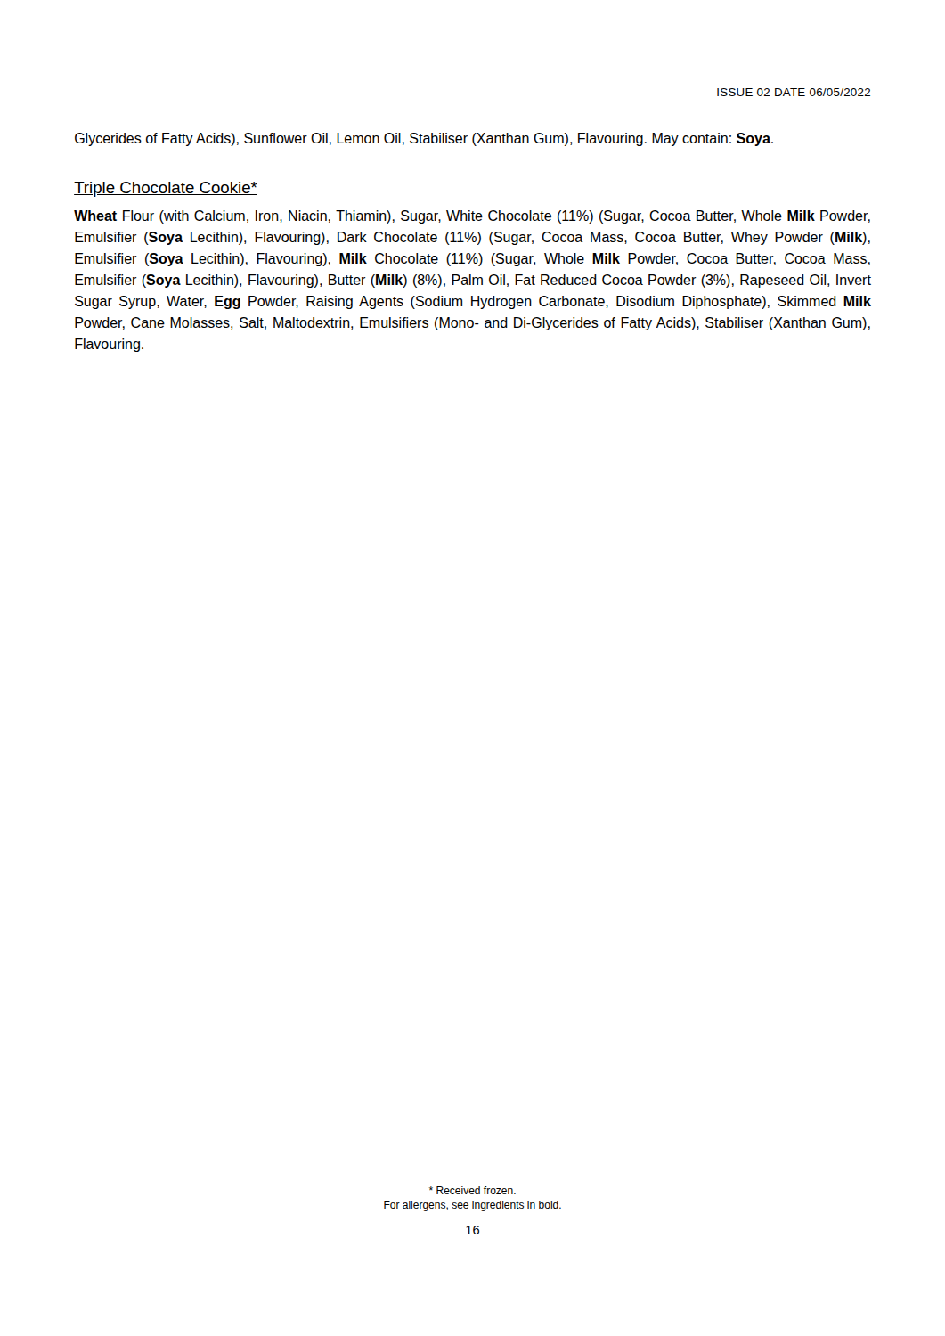ISSUE 02 DATE 06/05/2022
Glycerides of Fatty Acids), Sunflower Oil, Lemon Oil, Stabiliser (Xanthan Gum), Flavouring. May contain: Soya.
Triple Chocolate Cookie*
Wheat Flour (with Calcium, Iron, Niacin, Thiamin), Sugar, White Chocolate (11%) (Sugar, Cocoa Butter, Whole Milk Powder, Emulsifier (Soya Lecithin), Flavouring), Dark Chocolate (11%) (Sugar, Cocoa Mass, Cocoa Butter, Whey Powder (Milk), Emulsifier (Soya Lecithin), Flavouring), Milk Chocolate (11%) (Sugar, Whole Milk Powder, Cocoa Butter, Cocoa Mass, Emulsifier (Soya Lecithin), Flavouring), Butter (Milk) (8%), Palm Oil, Fat Reduced Cocoa Powder (3%), Rapeseed Oil, Invert Sugar Syrup, Water, Egg Powder, Raising Agents (Sodium Hydrogen Carbonate, Disodium Diphosphate), Skimmed Milk Powder, Cane Molasses, Salt, Maltodextrin, Emulsifiers (Mono- and Di-Glycerides of Fatty Acids), Stabiliser (Xanthan Gum), Flavouring.
* Received frozen.
For allergens, see ingredients in bold.
16